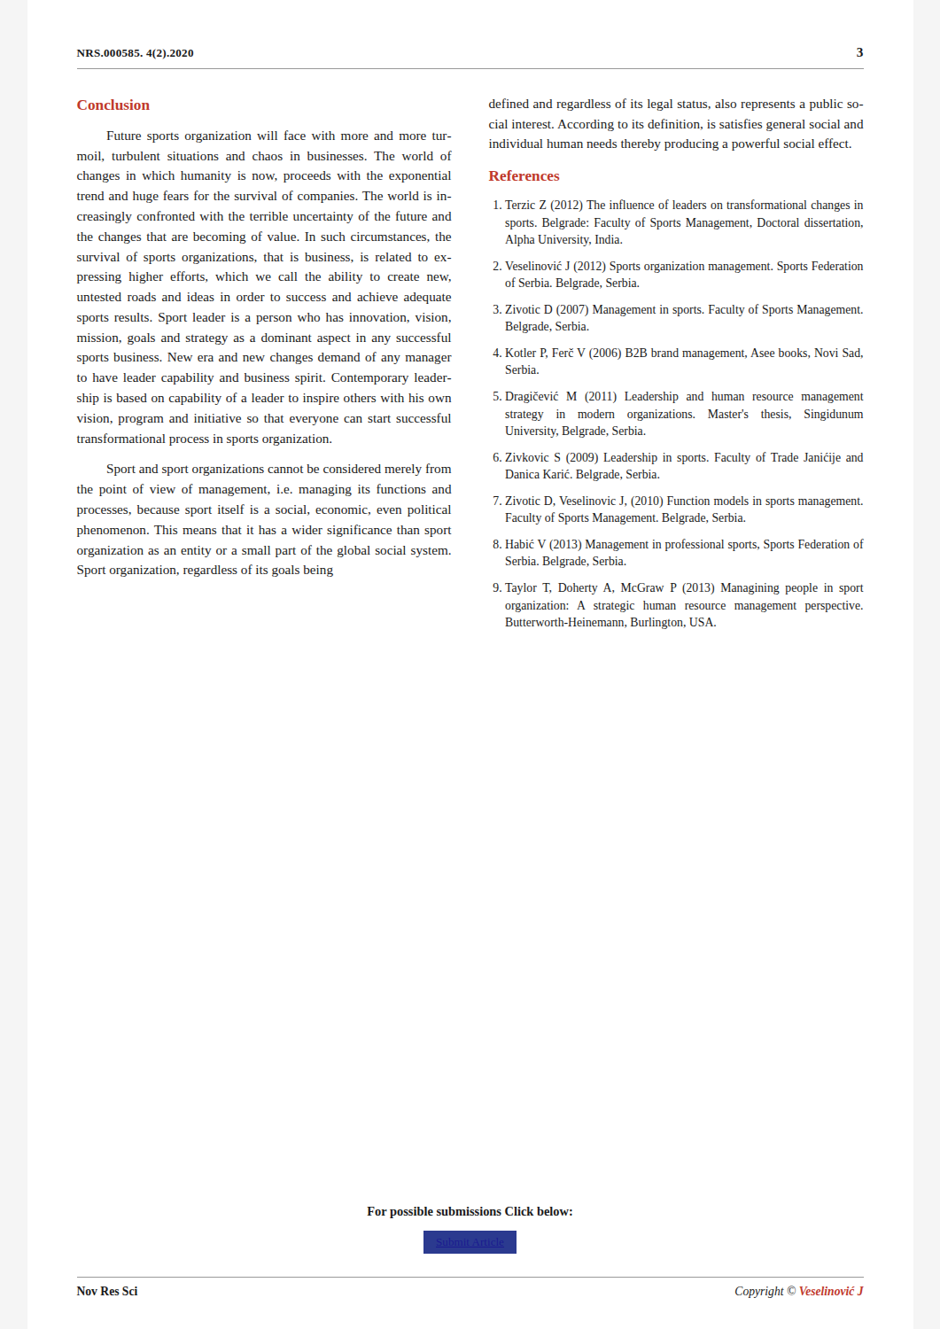NRS.000585. 4(2).2020 3
Conclusion
Future sports organization will face with more and more turmoil, turbulent situations and chaos in businesses. The world of changes in which humanity is now, proceeds with the exponential trend and huge fears for the survival of companies. The world is increasingly confronted with the terrible uncertainty of the future and the changes that are becoming of value. In such circumstances, the survival of sports organizations, that is business, is related to expressing higher efforts, which we call the ability to create new, untested roads and ideas in order to success and achieve adequate sports results. Sport leader is a person who has innovation, vision, mission, goals and strategy as a dominant aspect in any successful sports business. New era and new changes demand of any manager to have leader capability and business spirit. Contemporary leadership is based on capability of a leader to inspire others with his own vision, program and initiative so that everyone can start successful transformational process in sports organization.
Sport and sport organizations cannot be considered merely from the point of view of management, i.e. managing its functions and processes, because sport itself is a social, economic, even political phenomenon. This means that it has a wider significance than sport organization as an entity or a small part of the global social system. Sport organization, regardless of its goals being
defined and regardless of its legal status, also represents a public social interest. According to its definition, is satisfies general social and individual human needs thereby producing a powerful social effect.
References
Terzic Z (2012) The influence of leaders on transformational changes in sports. Belgrade: Faculty of Sports Management, Doctoral dissertation, Alpha University, India.
Veselinović J (2012) Sports organization management. Sports Federation of Serbia. Belgrade, Serbia.
Zivotic D (2007) Management in sports. Faculty of Sports Management. Belgrade, Serbia.
Kotler P, Ferč V (2006) B2B brand management, Asee books, Novi Sad, Serbia.
Dragičević M (2011) Leadership and human resource management strategy in modern organizations. Master's thesis, Singidunum University, Belgrade, Serbia.
Zivkovic S (2009) Leadership in sports. Faculty of Trade Janićije and Danica Karić. Belgrade, Serbia.
Zivotic D, Veselinovic J, (2010) Function models in sports management. Faculty of Sports Management. Belgrade, Serbia.
Habić V (2013) Management in professional sports, Sports Federation of Serbia. Belgrade, Serbia.
Taylor T, Doherty A, McGraw P (2013) Managining people in sport organization: A strategic human resource management perspective. Butterworth-Heinemann, Burlington, USA.
For possible submissions Click below:
Submit Article
Nov Res Sci Copyright © Veselinović J